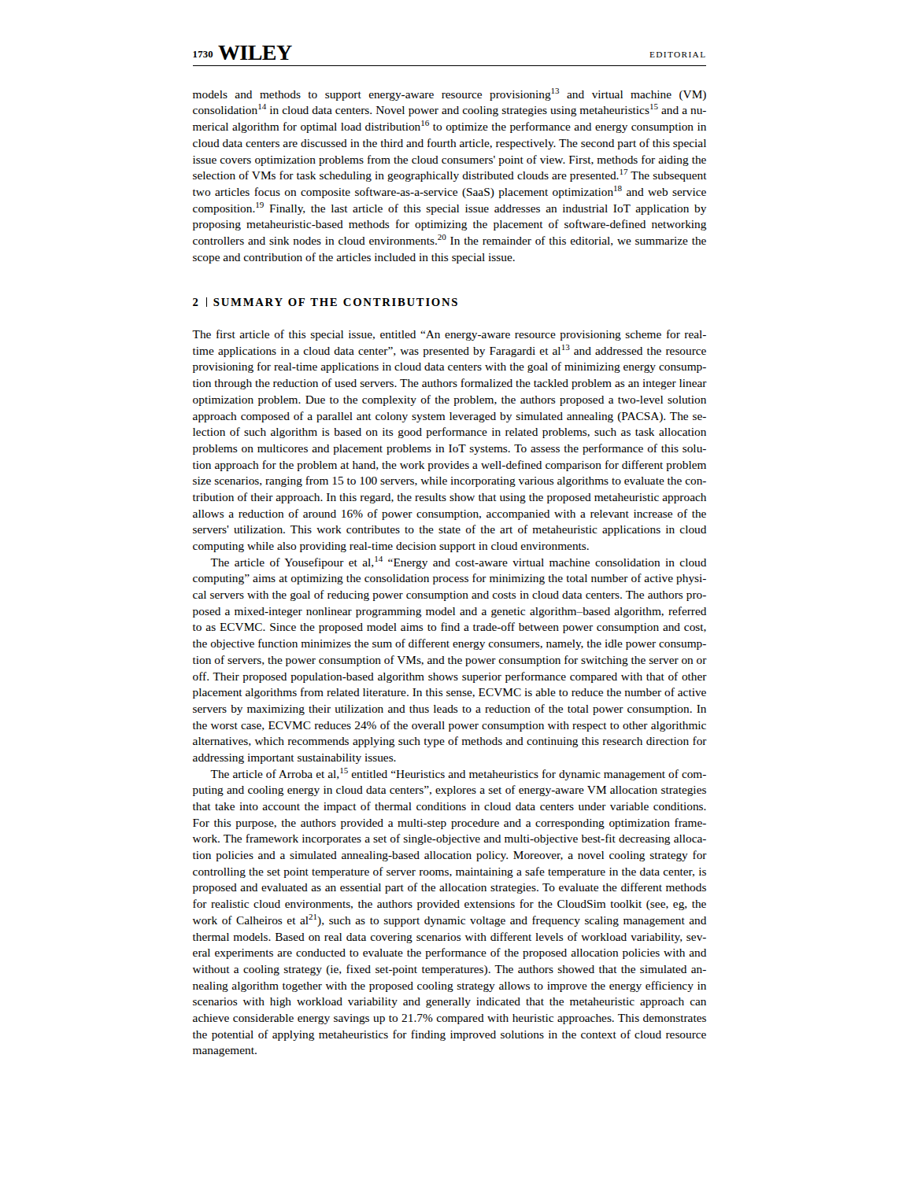1730 WILEY
EDITORIAL
models and methods to support energy-aware resource provisioning13 and virtual machine (VM) consolidation14 in cloud data centers. Novel power and cooling strategies using metaheuristics15 and a numerical algorithm for optimal load distribution16 to optimize the performance and energy consumption in cloud data centers are discussed in the third and fourth article, respectively. The second part of this special issue covers optimization problems from the cloud consumers' point of view. First, methods for aiding the selection of VMs for task scheduling in geographically distributed clouds are presented.17 The subsequent two articles focus on composite software-as-a-service (SaaS) placement optimization18 and web service composition.19 Finally, the last article of this special issue addresses an industrial IoT application by proposing metaheuristic-based methods for optimizing the placement of software-defined networking controllers and sink nodes in cloud environments.20 In the remainder of this editorial, we summarize the scope and contribution of the articles included in this special issue.
2 SUMMARY OF THE CONTRIBUTIONS
The first article of this special issue, entitled “An energy-aware resource provisioning scheme for real-time applications in a cloud data center”, was presented by Faragardi et al13 and addressed the resource provisioning for real-time applications in cloud data centers with the goal of minimizing energy consumption through the reduction of used servers. The authors formalized the tackled problem as an integer linear optimization problem. Due to the complexity of the problem, the authors proposed a two-level solution approach composed of a parallel ant colony system leveraged by simulated annealing (PACSA). The selection of such algorithm is based on its good performance in related problems, such as task allocation problems on multicores and placement problems in IoT systems. To assess the performance of this solution approach for the problem at hand, the work provides a well-defined comparison for different problem size scenarios, ranging from 15 to 100 servers, while incorporating various algorithms to evaluate the contribution of their approach. In this regard, the results show that using the proposed metaheuristic approach allows a reduction of around 16% of power consumption, accompanied with a relevant increase of the servers' utilization. This work contributes to the state of the art of metaheuristic applications in cloud computing while also providing real-time decision support in cloud environments.
The article of Yousefipour et al,14 “Energy and cost-aware virtual machine consolidation in cloud computing” aims at optimizing the consolidation process for minimizing the total number of active physical servers with the goal of reducing power consumption and costs in cloud data centers. The authors proposed a mixed-integer nonlinear programming model and a genetic algorithm–based algorithm, referred to as ECVMC. Since the proposed model aims to find a trade-off between power consumption and cost, the objective function minimizes the sum of different energy consumers, namely, the idle power consumption of servers, the power consumption of VMs, and the power consumption for switching the server on or off. Their proposed population-based algorithm shows superior performance compared with that of other placement algorithms from related literature. In this sense, ECVMC is able to reduce the number of active servers by maximizing their utilization and thus leads to a reduction of the total power consumption. In the worst case, ECVMC reduces 24% of the overall power consumption with respect to other algorithmic alternatives, which recommends applying such type of methods and continuing this research direction for addressing important sustainability issues.
The article of Arroba et al,15 entitled “Heuristics and metaheuristics for dynamic management of computing and cooling energy in cloud data centers”, explores a set of energy-aware VM allocation strategies that take into account the impact of thermal conditions in cloud data centers under variable conditions. For this purpose, the authors provided a multi-step procedure and a corresponding optimization framework. The framework incorporates a set of single-objective and multi-objective best-fit decreasing allocation policies and a simulated annealing-based allocation policy. Moreover, a novel cooling strategy for controlling the set point temperature of server rooms, maintaining a safe temperature in the data center, is proposed and evaluated as an essential part of the allocation strategies. To evaluate the different methods for realistic cloud environments, the authors provided extensions for the CloudSim toolkit (see, eg, the work of Calheiros et al21), such as to support dynamic voltage and frequency scaling management and thermal models. Based on real data covering scenarios with different levels of workload variability, several experiments are conducted to evaluate the performance of the proposed allocation policies with and without a cooling strategy (ie, fixed set-point temperatures). The authors showed that the simulated annealing algorithm together with the proposed cooling strategy allows to improve the energy efficiency in scenarios with high workload variability and generally indicated that the metaheuristic approach can achieve considerable energy savings up to 21.7% compared with heuristic approaches. This demonstrates the potential of applying metaheuristics for finding improved solutions in the context of cloud resource management.